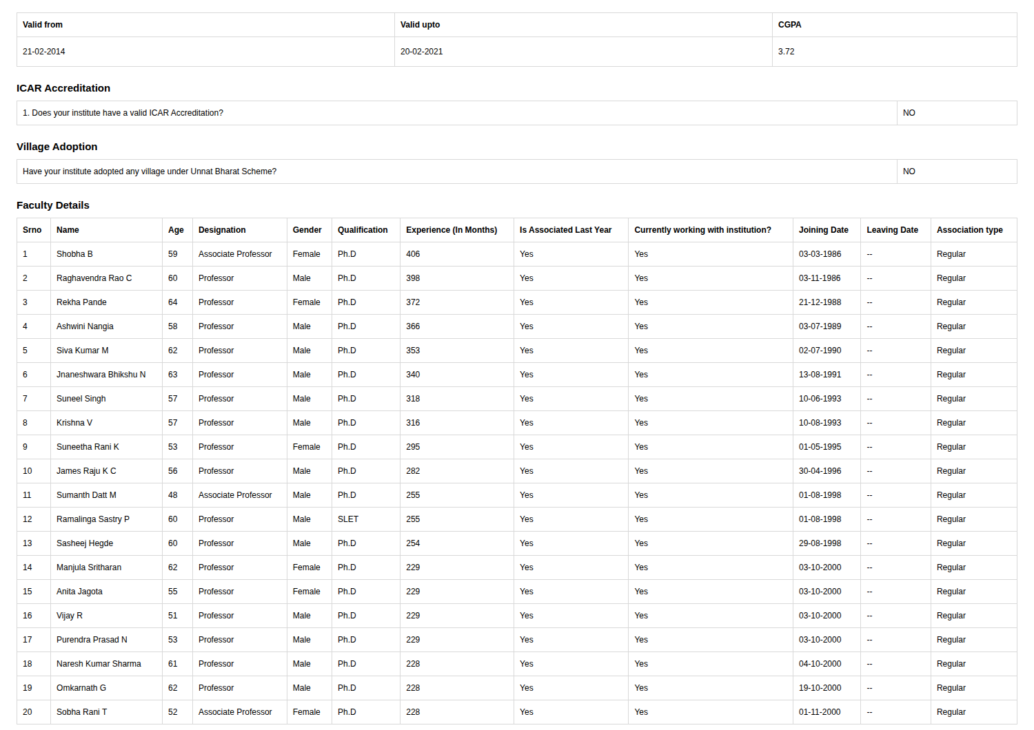| Valid from | Valid upto | CGPA |
| --- | --- | --- |
| 21-02-2014 | 20-02-2021 | 3.72 |
ICAR Accreditation
| 1. Does your institute have a valid ICAR Accreditation? | NO |
Village Adoption
| Have your institute adopted any village under Unnat Bharat Scheme? | NO |
Faculty Details
| Srno | Name | Age | Designation | Gender | Qualification | Experience (In Months) | Is Associated Last Year | Currently working with institution? | Joining Date | Leaving Date | Association type |
| --- | --- | --- | --- | --- | --- | --- | --- | --- | --- | --- | --- |
| 1 | Shobha B | 59 | Associate Professor | Female | Ph.D | 406 | Yes | Yes | 03-03-1986 | -- | Regular |
| 2 | Raghavendra Rao C | 60 | Professor | Male | Ph.D | 398 | Yes | Yes | 03-11-1986 | -- | Regular |
| 3 | Rekha Pande | 64 | Professor | Female | Ph.D | 372 | Yes | Yes | 21-12-1988 | -- | Regular |
| 4 | Ashwini Nangia | 58 | Professor | Male | Ph.D | 366 | Yes | Yes | 03-07-1989 | -- | Regular |
| 5 | Siva Kumar M | 62 | Professor | Male | Ph.D | 353 | Yes | Yes | 02-07-1990 | -- | Regular |
| 6 | Jnaneshwara Bhikshu N | 63 | Professor | Male | Ph.D | 340 | Yes | Yes | 13-08-1991 | -- | Regular |
| 7 | Suneel Singh | 57 | Professor | Male | Ph.D | 318 | Yes | Yes | 10-06-1993 | -- | Regular |
| 8 | Krishna V | 57 | Professor | Male | Ph.D | 316 | Yes | Yes | 10-08-1993 | -- | Regular |
| 9 | Suneetha Rani K | 53 | Professor | Female | Ph.D | 295 | Yes | Yes | 01-05-1995 | -- | Regular |
| 10 | James Raju K C | 56 | Professor | Male | Ph.D | 282 | Yes | Yes | 30-04-1996 | -- | Regular |
| 11 | Sumanth Datt M | 48 | Associate Professor | Male | Ph.D | 255 | Yes | Yes | 01-08-1998 | -- | Regular |
| 12 | Ramalinga Sastry P | 60 | Professor | Male | SLET | 255 | Yes | Yes | 01-08-1998 | -- | Regular |
| 13 | Sasheej Hegde | 60 | Professor | Male | Ph.D | 254 | Yes | Yes | 29-08-1998 | -- | Regular |
| 14 | Manjula Sritharan | 62 | Professor | Female | Ph.D | 229 | Yes | Yes | 03-10-2000 | -- | Regular |
| 15 | Anita Jagota | 55 | Professor | Female | Ph.D | 229 | Yes | Yes | 03-10-2000 | -- | Regular |
| 16 | Vijay R | 51 | Professor | Male | Ph.D | 229 | Yes | Yes | 03-10-2000 | -- | Regular |
| 17 | Purendra Prasad N | 53 | Professor | Male | Ph.D | 229 | Yes | Yes | 03-10-2000 | -- | Regular |
| 18 | Naresh Kumar Sharma | 61 | Professor | Male | Ph.D | 228 | Yes | Yes | 04-10-2000 | -- | Regular |
| 19 | Omkarnath G | 62 | Professor | Male | Ph.D | 228 | Yes | Yes | 19-10-2000 | -- | Regular |
| 20 | Sobha Rani T | 52 | Associate Professor | Female | Ph.D | 228 | Yes | Yes | 01-11-2000 | -- | Regular |